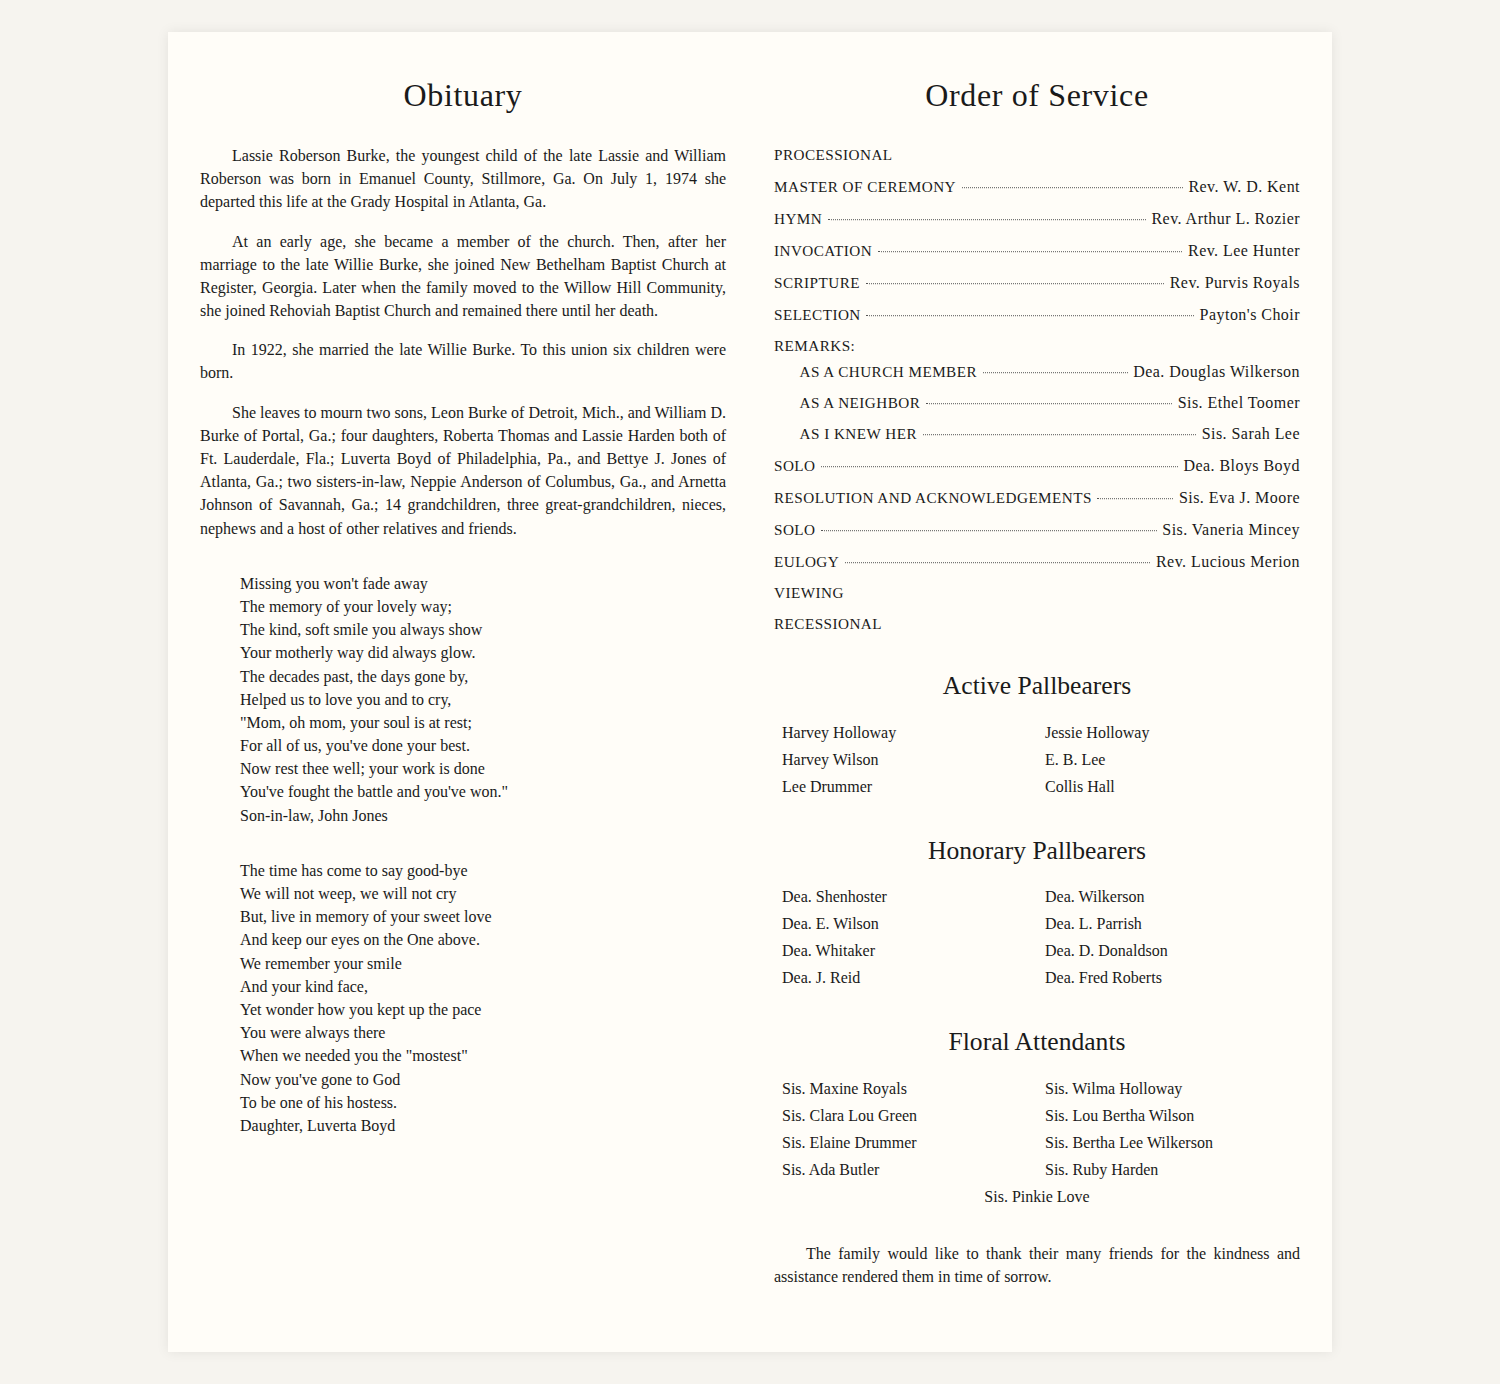Obituary
Lassie Roberson Burke, the youngest child of the late Lassie and William Roberson was born in Emanuel County, Stillmore, Ga. On July 1, 1974 she departed this life at the Grady Hospital in Atlanta, Ga.
At an early age, she became a member of the church. Then, after her marriage to the late Willie Burke, she joined New Bethelham Baptist Church at Register, Georgia. Later when the family moved to the Willow Hill Community, she joined Rehoviah Baptist Church and remained there until her death.
In 1922, she married the late Willie Burke. To this union six children were born.
She leaves to mourn two sons, Leon Burke of Detroit, Mich., and William D. Burke of Portal, Ga.; four daughters, Roberta Thomas and Lassie Harden both of Ft. Lauderdale, Fla.; Luverta Boyd of Philadelphia, Pa., and Bettye J. Jones of Atlanta, Ga.; two sisters-in-law, Neppie Anderson of Columbus, Ga., and Arnetta Johnson of Savannah, Ga.; 14 grandchildren, three great-grandchildren, nieces, nephews and a host of other relatives and friends.
Missing you won't fade away
The memory of your lovely way;
The kind, soft smile you always show
Your motherly way did always glow.
The decades past, the days gone by,
Helped us to love you and to cry,
"Mom, oh mom, your soul is at rest;
For all of us, you've done your best.
Now rest thee well; your work is done
You've fought the battle and you've won."
Son-in-law, John Jones
The time has come to say good-bye
We will not weep, we will not cry
But, live in memory of your sweet love
And keep our eyes on the One above.
We remember your smile
And your kind face,
Yet wonder how you kept up the pace
You were always there
When we needed you the "mostest"
Now you've gone to God
To be one of his hostess.
Daughter, Luverta Boyd
Order of Service
Processional
Master of Ceremony Rev. W. D. Kent
Hymn Rev. Arthur L. Rozier
Invocation Rev. Lee Hunter
Scripture Rev. Purvis Royals
Selection Payton's Choir
Remarks:
As a Church Member Dea. Douglas Wilkerson
As a Neighbor Sis. Ethel Toomer
As I Knew Her Sis. Sarah Lee
Solo Dea. Bloys Boyd
Resolution and Acknowledgements Sis. Eva J. Moore
Solo Sis. Vaneria Mincey
Eulogy Rev. Lucious Merion
Viewing
Recessional
Active Pallbearers
| Harvey Holloway | Jessie Holloway |
| Harvey Wilson | E. B. Lee |
| Lee Drummer | Collis Hall |
Honorary Pallbearers
| Dea. Shenhoster | Dea. Wilkerson |
| Dea. E. Wilson | Dea. L. Parrish |
| Dea. Whitaker | Dea. D. Donaldson |
| Dea. J. Reid | Dea. Fred Roberts |
Floral Attendants
| Sis. Maxine Royals | Sis. Wilma Holloway |
| Sis. Clara Lou Green | Sis. Lou Bertha Wilson |
| Sis. Elaine Drummer | Sis. Bertha Lee Wilkerson |
| Sis. Ada Butler | Sis. Ruby Harden |
| Sis. Pinkie Love |
The family would like to thank their many friends for the kindness and assistance rendered them in time of sorrow.